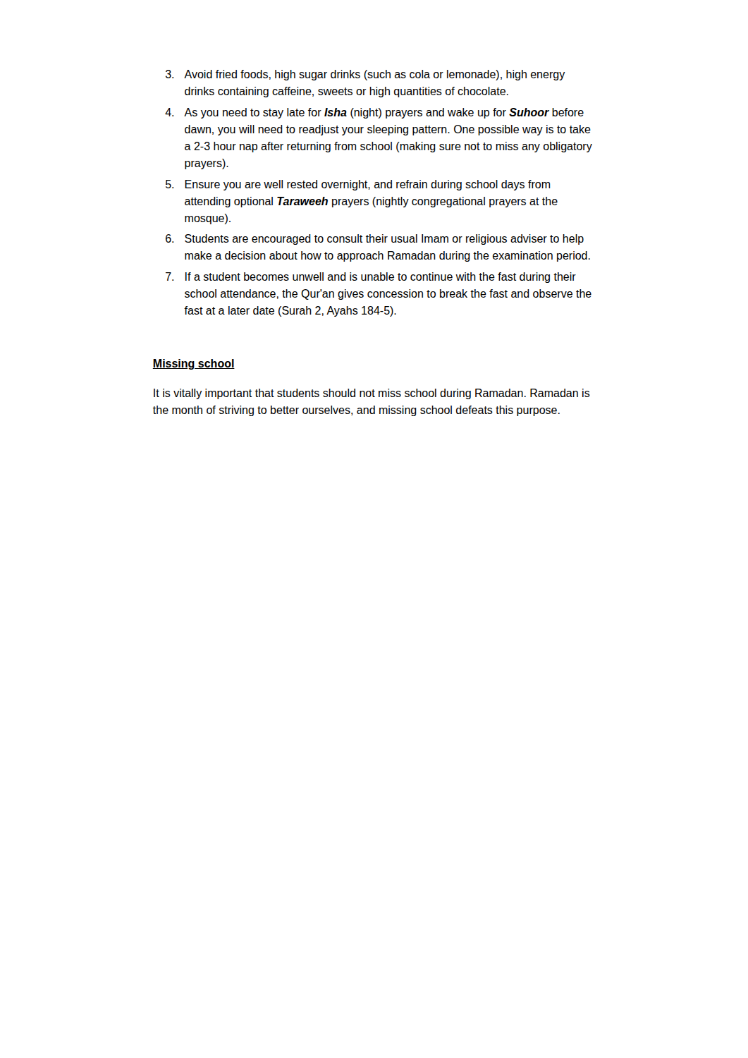Avoid fried foods, high sugar drinks (such as cola or lemonade), high energy drinks containing caffeine, sweets or high quantities of chocolate.
As you need to stay late for Isha (night) prayers and wake up for Suhoor before dawn, you will need to readjust your sleeping pattern. One possible way is to take a 2-3 hour nap after returning from school (making sure not to miss any obligatory prayers).
Ensure you are well rested overnight, and refrain during school days from attending optional Taraweeh prayers (nightly congregational prayers at the mosque).
Students are encouraged to consult their usual Imam or religious adviser to help make a decision about how to approach Ramadan during the examination period.
If a student becomes unwell and is unable to continue with the fast during their school attendance, the Qur'an gives concession to break the fast and observe the fast at a later date (Surah 2, Ayahs 184-5).
Missing school
It is vitally important that students should not miss school during Ramadan. Ramadan is the month of striving to better ourselves, and missing school defeats this purpose.